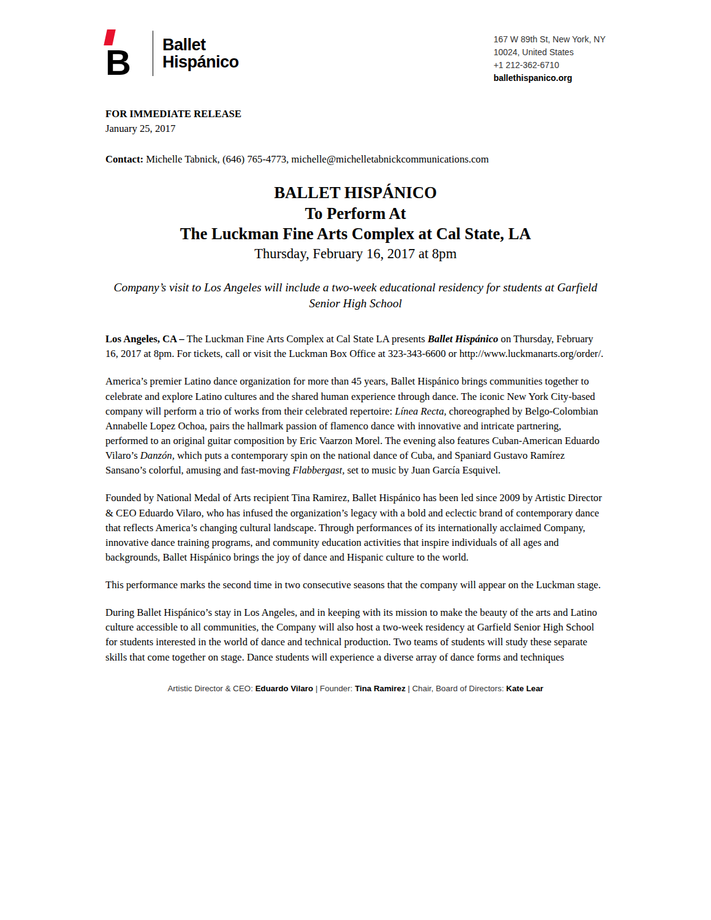B
Ballet
Hispánico
167 W 89th St, New York, NY
10024, United States
+1 212-362-6710
ballethispanico.org
FOR IMMEDIATE RELEASE
January 25, 2017
Contact: Michelle Tabnick, (646) 765-4773, michelle@michelletabnickcommunications.com
BALLET HISPÁNICO
To Perform At
The Luckman Fine Arts Complex at Cal State, LA
Thursday, February 16, 2017 at 8pm
Company’s visit to Los Angeles will include a two-week educational residency for students at Garfield Senior High School
Los Angeles, CA – The Luckman Fine Arts Complex at Cal State LA presents Ballet Hispánico on Thursday, February 16, 2017 at 8pm. For tickets, call or visit the Luckman Box Office at 323-343-6600 or http://www.luckmanarts.org/order/.
America’s premier Latino dance organization for more than 45 years, Ballet Hispánico brings communities together to celebrate and explore Latino cultures and the shared human experience through dance. The iconic New York City-based company will perform a trio of works from their celebrated repertoire: Línea Recta, choreographed by Belgo-Colombian Annabelle Lopez Ochoa, pairs the hallmark passion of flamenco dance with innovative and intricate partnering, performed to an original guitar composition by Eric Vaarzon Morel. The evening also features Cuban-American Eduardo Vilaro’s Danzón, which puts a contemporary spin on the national dance of Cuba, and Spaniard Gustavo Ramírez Sansano’s colorful, amusing and fast-moving Flabbergast, set to music by Juan García Esquivel.
Founded by National Medal of Arts recipient Tina Ramirez, Ballet Hispánico has been led since 2009 by Artistic Director & CEO Eduardo Vilaro, who has infused the organization’s legacy with a bold and eclectic brand of contemporary dance that reflects America’s changing cultural landscape. Through performances of its internationally acclaimed Company, innovative dance training programs, and community education activities that inspire individuals of all ages and backgrounds, Ballet Hispánico brings the joy of dance and Hispanic culture to the world.
This performance marks the second time in two consecutive seasons that the company will appear on the Luckman stage.
During Ballet Hispánico’s stay in Los Angeles, and in keeping with its mission to make the beauty of the arts and Latino culture accessible to all communities, the Company will also host a two-week residency at Garfield Senior High School for students interested in the world of dance and technical production. Two teams of students will study these separate skills that come together on stage. Dance students will experience a diverse array of dance forms and techniques
Artistic Director & CEO: Eduardo Vilaro | Founder: Tina Ramirez | Chair, Board of Directors: Kate Lear